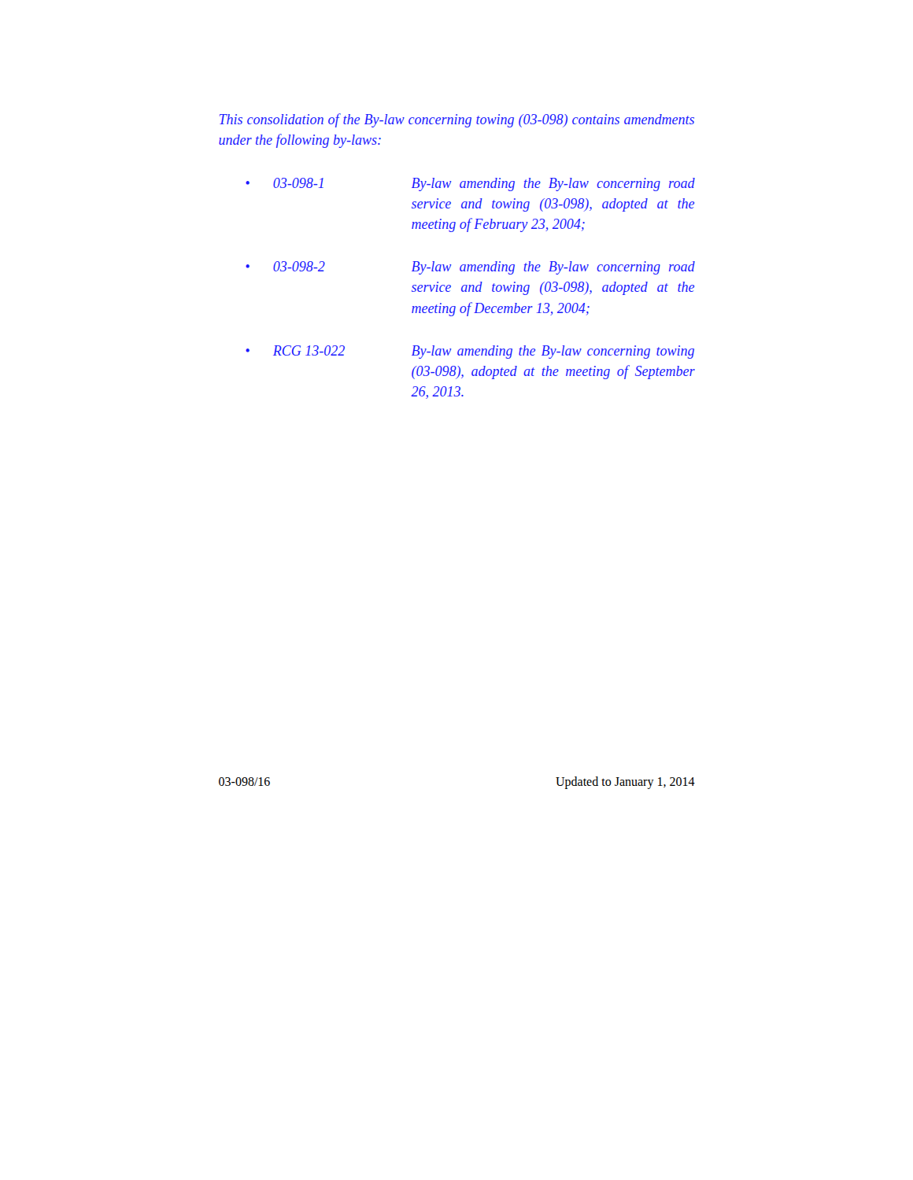This consolidation of the By-law concerning towing (03-098) contains amendments under the following by-laws:
03-098-1 By-law amending the By-law concerning road service and towing (03-098), adopted at the meeting of February 23, 2004;
03-098-2 By-law amending the By-law concerning road service and towing (03-098), adopted at the meeting of December 13, 2004;
RCG 13-022 By-law amending the By-law concerning towing (03-098), adopted at the meeting of September 26, 2013.
03-098/16 Updated to January 1, 2014